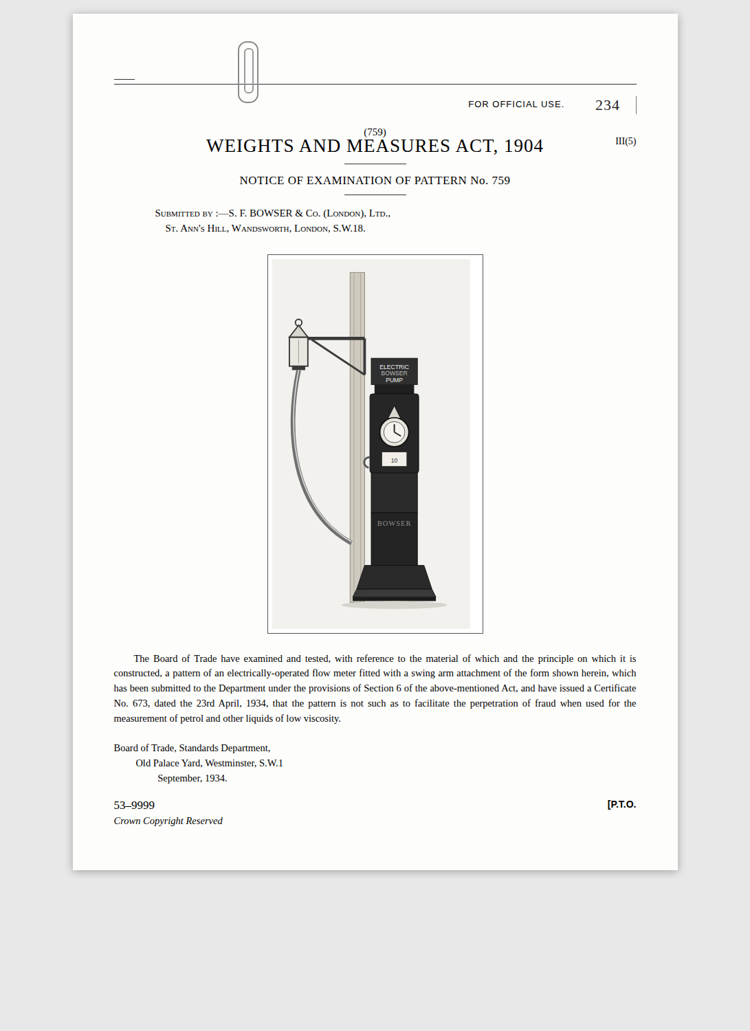FOR OFFICIAL USE. 234
(759)
WEIGHTS AND MEASURES ACT, 1904
III(5)
NOTICE OF EXAMINATION OF PATTERN No. 759
Submitted by :—S. F. BOWSER & Co. (London), Ltd.,
St. Ann's Hill, Wandsworth, London, S.W.18.
ELECTRIC BOWSER PUMP 10 BOWSER
The Board of Trade have examined and tested, with reference to the material of which and the principle on which it is constructed, a pattern of an electrically-operated flow meter fitted with a swing arm attachment of the form shown herein, which has been submitted to the Department under the provisions of Section 6 of the above-mentioned Act, and have issued a Certificate No. 673, dated the 23rd April, 1934, that the pattern is not such as to facilitate the perpetration of fraud when used for the measurement of petrol and other liquids of low viscosity.
Board of Trade, Standards Department,
Old Palace Yard, Westminster, S.W.1
September, 1934.
53–9999 [P.T.O.
Crown Copyright Reserved